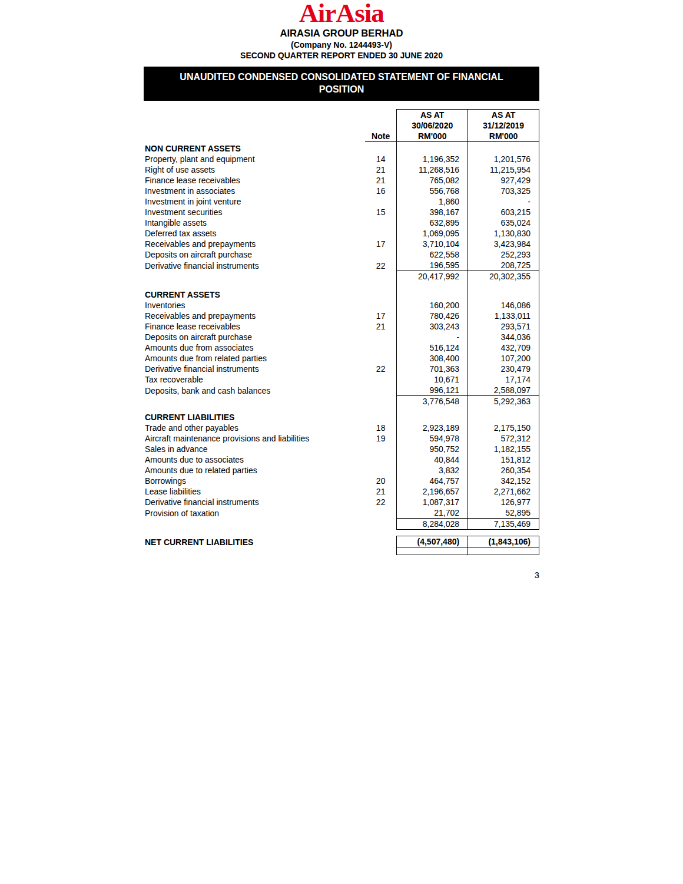Air Asia
AIRASIA GROUP BERHAD
(Company No. 1244493-V)
SECOND QUARTER REPORT ENDED 30 JUNE 2020
UNAUDITED CONDENSED CONSOLIDATED STATEMENT OF FINANCIAL
POSITION
| | | AS AT | AS AT |
| | | 30/06/2020 | 31/12/2019 |
| | Note | RM'000 | RM'000 |
| NON CURRENT ASSETS | | | |
| Property, plant and equipment | 14 | 1,196,352 | 1,201,576 |
| Right of use assets | 21 | 11,268,516 | 11,215,954 |
| Finance lease receivables | 21 | 765,082 | 927,429 |
| Investment in associates | 16 | 556,768 | 703,325 |
| Investment in joint venture | | 1,860 | - |
| Investment securities | 15 | 398,167 | 603,215 |
| Intangible assets | | 632,895 | 635,024 |
| Deferred tax assets | | 1,069,095 | 1,130,830 |
| Receivables and prepayments | 17 | 3,710,104 | 3,423,984 |
| Deposits on aircraft purchase | | 622,558 | 252,293 |
| Derivative financial instruments | 22 | 196,595 | 208,725 |
| | | 20,417,992 | 20,302,355 |
| CURRENT ASSETS | | | |
| Inventories | | 160,200 | 146,086 |
| Receivables and prepayments | 17 | 780,426 | 1,133,011 |
| Finance lease receivables | 21 | 303,243 | 293,571 |
| Deposits on aircraft purchase | | - | 344,036 |
| Amounts due from associates | | 516,124 | 432,709 |
| Amounts due from related parties | | 308,400 | 107,200 |
| Derivative financial instruments | 22 | 701,363 | 230,479 |
| Tax recoverable | | 10,671 | 17,174 |
| Deposits, bank and cash balances | | 996,121 | 2,588,097 |
| | | 3,776,548 | 5,292,363 |
| CURRENT LIABILITIES | | | |
| Trade and other payables | 18 | 2,923,189 | 2,175,150 |
| Aircraft maintenance provisions and liabilities | 19 | 594,978 | 572,312 |
| Sales in advance | | 950,752 | 1,182,155 |
| Amounts due to associates | | 40,844 | 151,812 |
| Amounts due to related parties | | 3,832 | 260,354 |
| Borrowings | 20 | 464,757 | 342,152 |
| Lease liabilities | 21 | 2,196,657 | 2,271,662 |
| Derivative financial instruments | 22 | 1,087,317 | 126,977 |
| Provision of taxation | | 21,702 | 52,895 |
| | | 8,284,028 | 7,135,469 |
| NET CURRENT LIABILITIES | | (4,507,480) | (1,843,106) |
3